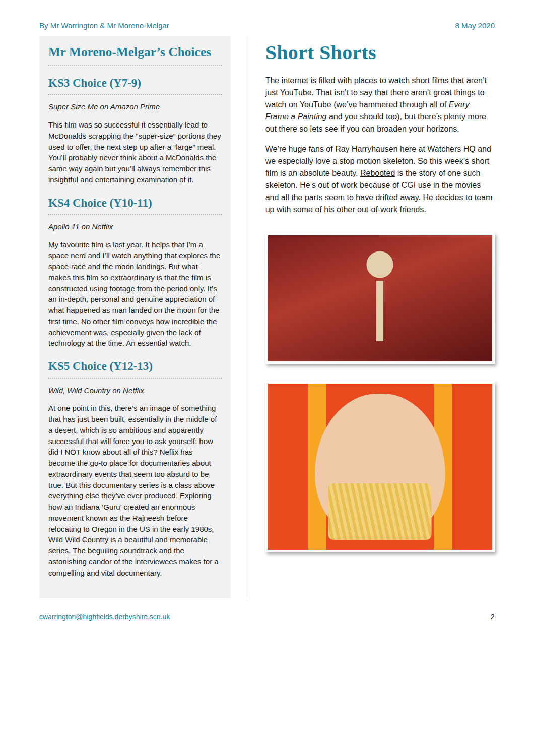By Mr Warrington & Mr Moreno-Melgar 8 May 2020
Mr Moreno-Melgar’s Choices
KS3 Choice (Y7-9)
Super Size Me on Amazon Prime
This film was so successful it essentially lead to McDonalds scrapping the “super-size” portions they used to offer, the next step up after a “large” meal. You’ll probably never think about a McDonalds the same way again but you’ll always remember this insightful and entertaining examination of it.
KS4 Choice (Y10-11)
Apollo 11 on Netflix
My favourite film is last year. It helps that I’m a space nerd and I’ll watch anything that explores the space-race and the moon landings. But what makes this film so extraordinary is that the film is constructed using footage from the period only. It’s an in-depth, personal and genuine appreciation of what happened as man landed on the moon for the first time. No other film conveys how incredible the achievement was, especially given the lack of technology at the time. An essential watch.
KS5 Choice (Y12-13)
Wild, Wild Country on Netflix
At one point in this, there’s an image of something that has just been built, essentially in the middle of a desert, which is so ambitious and apparently successful that will force you to ask yourself: how did I NOT know about all of this? Neflix has become the go-to place for documentaries about extraordinary events that seem too absurd to be true. But this documentary series is a class above everything else they’ve ever produced. Exploring how an Indiana ‘Guru’ created an enormous movement known as the Rajneesh before relocating to Oregon in the US in the early 1980s, Wild Wild Country is a beautiful and memorable series. The beguiling soundtrack and the astonishing candor of the interviewees makes for a compelling and vital documentary.
Short Shorts
The internet is filled with places to watch short films that aren’t just YouTube. That isn’t to say that there aren’t great things to watch on YouTube (we’ve hammered through all of Every Frame a Painting and you should too), but there’s plenty more out there so lets see if you can broaden your horizons.
We’re huge fans of Ray Harryhausen here at Watchers HQ and we especially love a stop motion skeleton. So this week’s short film is an absolute beauty. Rebooted is the story of one such skeleton. He’s out of work because of CGI use in the movies and all the parts seem to have drifted away. He decides to team up with some of his other out-of-work friends.
Stop-motion skeleton from the short film Rebooted
Poster image of a man eating a handful of fries
cwarrington@highfields.derbyshire.scn.uk 2